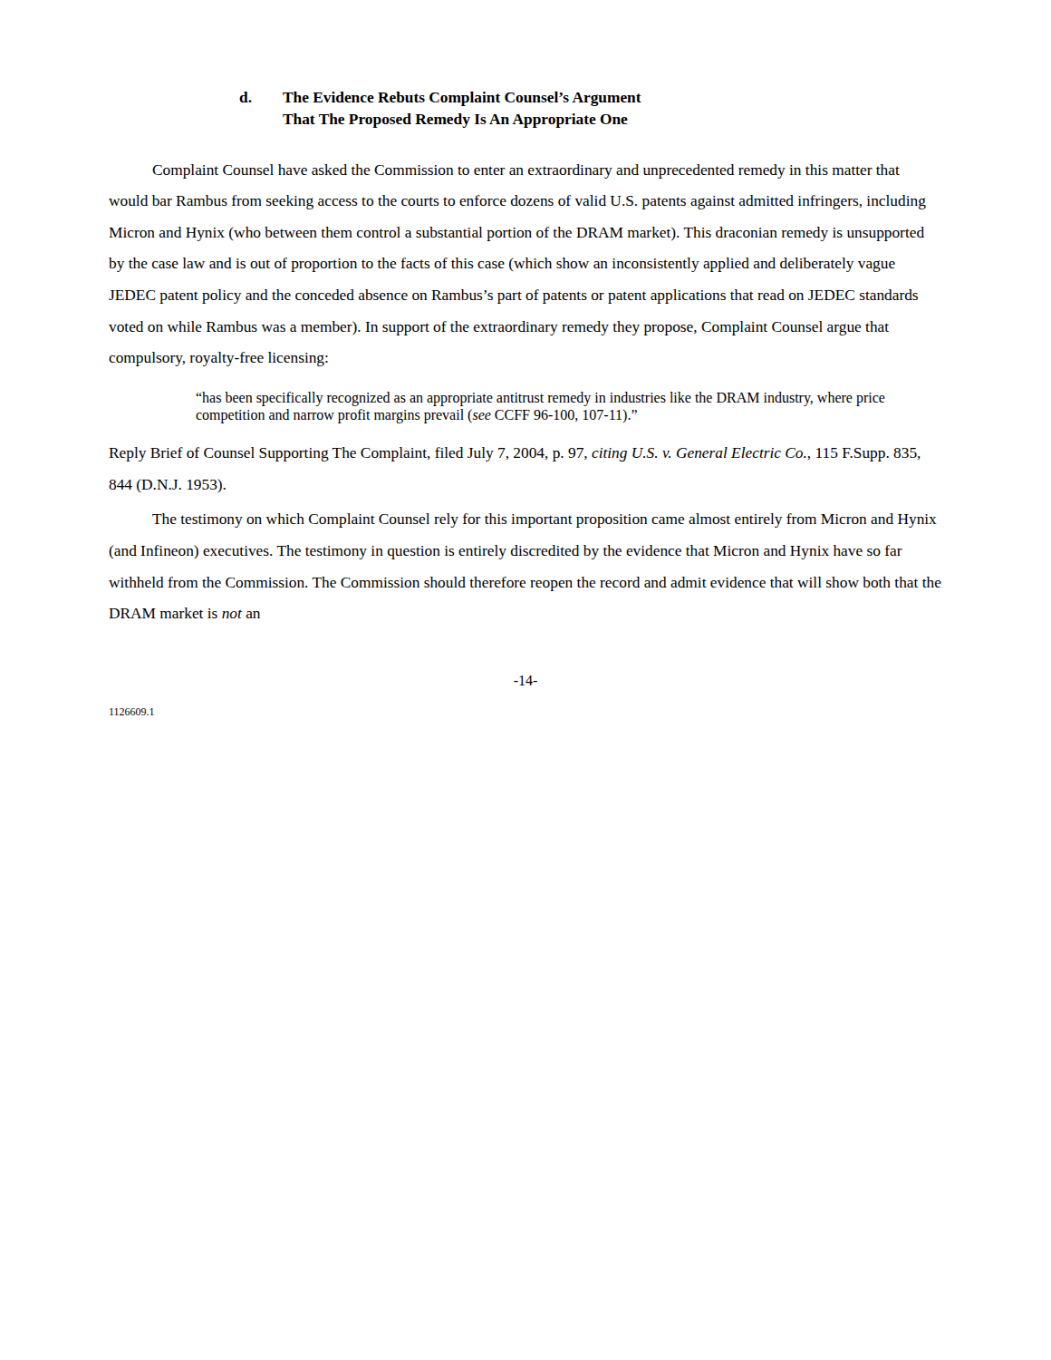d. The Evidence Rebuts Complaint Counsel’s Argument That The Proposed Remedy Is An Appropriate One
Complaint Counsel have asked the Commission to enter an extraordinary and unprecedented remedy in this matter that would bar Rambus from seeking access to the courts to enforce dozens of valid U.S. patents against admitted infringers, including Micron and Hynix (who between them control a substantial portion of the DRAM market). This draconian remedy is unsupported by the case law and is out of proportion to the facts of this case (which show an inconsistently applied and deliberately vague JEDEC patent policy and the conceded absence on Rambus’s part of patents or patent applications that read on JEDEC standards voted on while Rambus was a member). In support of the extraordinary remedy they propose, Complaint Counsel argue that compulsory, royalty-free licensing:
“has been specifically recognized as an appropriate antitrust remedy in industries like the DRAM industry, where price competition and narrow profit margins prevail (see CCFF 96-100, 107-11).”
Reply Brief of Counsel Supporting The Complaint, filed July 7, 2004, p. 97, citing U.S. v. General Electric Co., 115 F.Supp. 835, 844 (D.N.J. 1953).
The testimony on which Complaint Counsel rely for this important proposition came almost entirely from Micron and Hynix (and Infineon) executives. The testimony in question is entirely discredited by the evidence that Micron and Hynix have so far withheld from the Commission. The Commission should therefore reopen the record and admit evidence that will show both that the DRAM market is not an
-14-
1126609.1